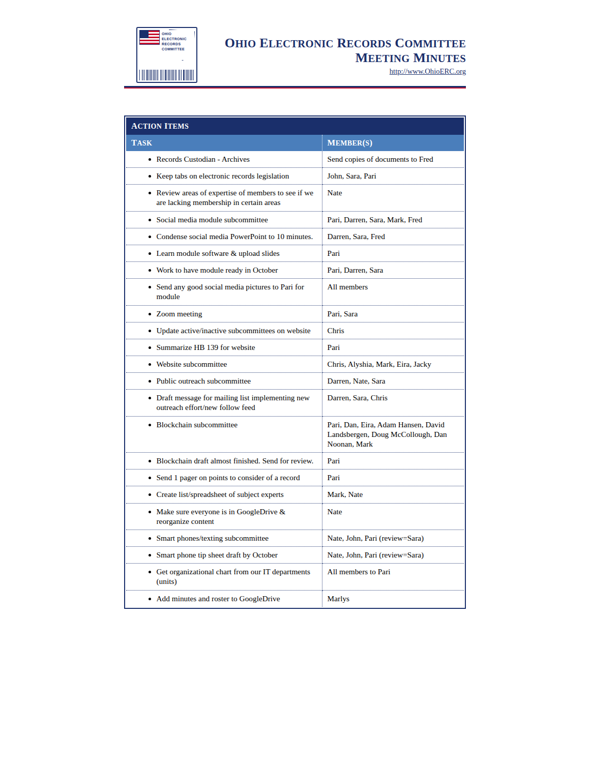Ohio
Electronic
Records
Committee
OHIO ELECTRONIC RECORDS COMMITTEE
MEETING MINUTES
http://www.OhioERC.org
| A CTION I TEMS |
| --- |
| T ASK | M EMBER ( S ) |
| Records Custodian - Archives | Send copies of documents to Fred |
| Keep tabs on electronic records legislation | John, Sara, Pari |
| Review areas of expertise of members to see if we are lacking membership in certain areas | Nate |
| Social media module subcommittee | Pari, Darren, Sara, Mark, Fred |
| Condense social media PowerPoint to 10 minutes. | Darren, Sara, Fred |
| Learn module software & upload slides | Pari |
| Work to have module ready in October | Pari, Darren, Sara |
| Send any good social media pictures to Pari for module | All members |
| Zoom meeting | Pari, Sara |
| Update active/inactive subcommittees on website | Chris |
| Summarize HB 139 for website | Pari |
| Website subcommittee | Chris, Alyshia, Mark, Eira, Jacky |
| Public outreach subcommittee | Darren, Nate, Sara |
| Draft message for mailing list implementing new outreach effort/new follow feed | Darren, Sara, Chris |
| Blockchain subcommittee | Pari, Dan, Eira, Adam Hansen, David Landsbergen, Doug McCollough, Dan Noonan, Mark |
| Blockchain draft almost finished. Send for review. | Pari |
| Send 1 pager on points to consider of a record | Pari |
| Create list/spreadsheet of subject experts | Mark, Nate |
| Make sure everyone is in GoogleDrive & reorganize content | Nate |
| Smart phones/texting subcommittee | Nate, John, Pari (review=Sara) |
| Smart phone tip sheet draft by October | Nate, John, Pari (review=Sara) |
| Get organizational chart from our IT departments (units) | All members to Pari |
| Add minutes and roster to GoogleDrive | Marlys |